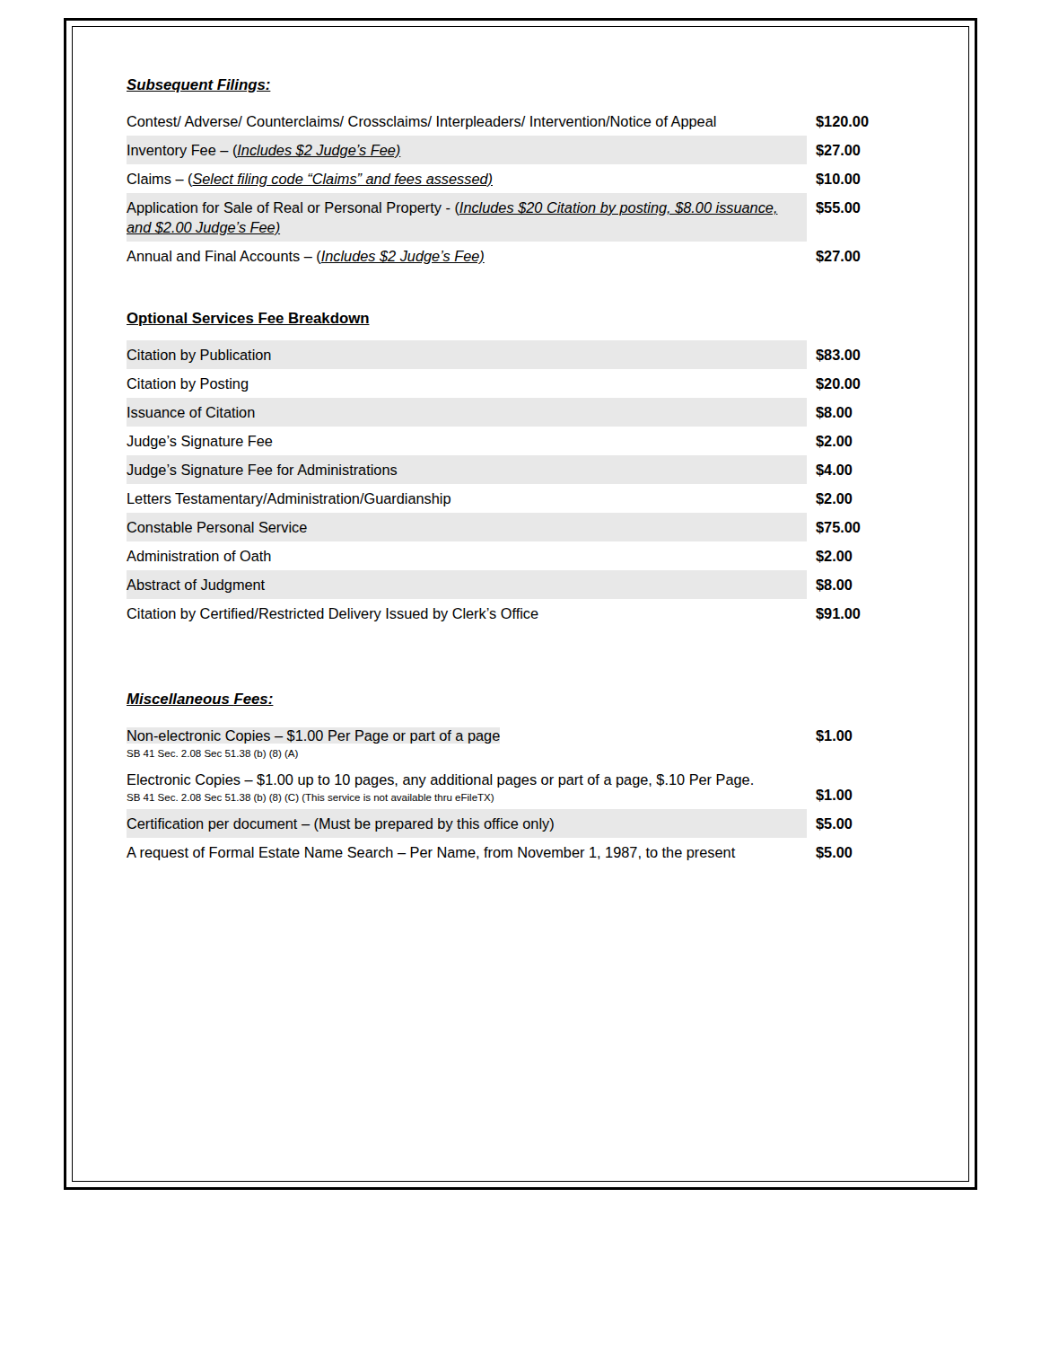Subsequent Filings:
| Contest/ Adverse/ Counterclaims/ Crossclaims/ Interpleaders/ Intervention/Notice of Appeal | $120.00 |
| Inventory Fee – ( Includes $2 Judge’s Fee) | $27.00 |
| Claims – ( Select filing code “Claims” and fees assessed) | $10.00 |
| Application for Sale of Real or Personal Property - ( Includes $20 Citation by posting, $8.00 issuance, and $2.00 Judge’s Fee) | $55.00 |
| Annual and Final Accounts – ( Includes $2 Judge’s Fee) | $27.00 |
Optional Services Fee Breakdown
| Citation by Publication | $83.00 |
| Citation by Posting | $20.00 |
| Issuance of Citation | $8.00 |
| Judge’s Signature Fee | $2.00 |
| Judge’s Signature Fee for Administrations | $4.00 |
| Letters Testamentary/Administration/Guardianship | $2.00 |
| Constable Personal Service | $75.00 |
| Administration of Oath | $2.00 |
| Abstract of Judgment | $8.00 |
| Citation by Certified/Restricted Delivery Issued by Clerk’s Office | $91.00 |
Miscellaneous Fees:
| Non-electronic Copies – $1.00 Per Page or part of a page SB 41 Sec. 2.08 Sec 51.38 (b) (8) (A) | $1.00 |
| Electronic Copies – $1.00 up to 10 pages, any additional pages or part of a page, $.10 Per Page. SB 41 Sec. 2.08 Sec 51.38 (b) (8) (C) (This service is not available thru eFileTX) | $1.00 |
| Certification per document – (Must be prepared by this office only) | $5.00 |
| A request of Formal Estate Name Search – Per Name, from November 1, 1987, to the present | $5.00 |